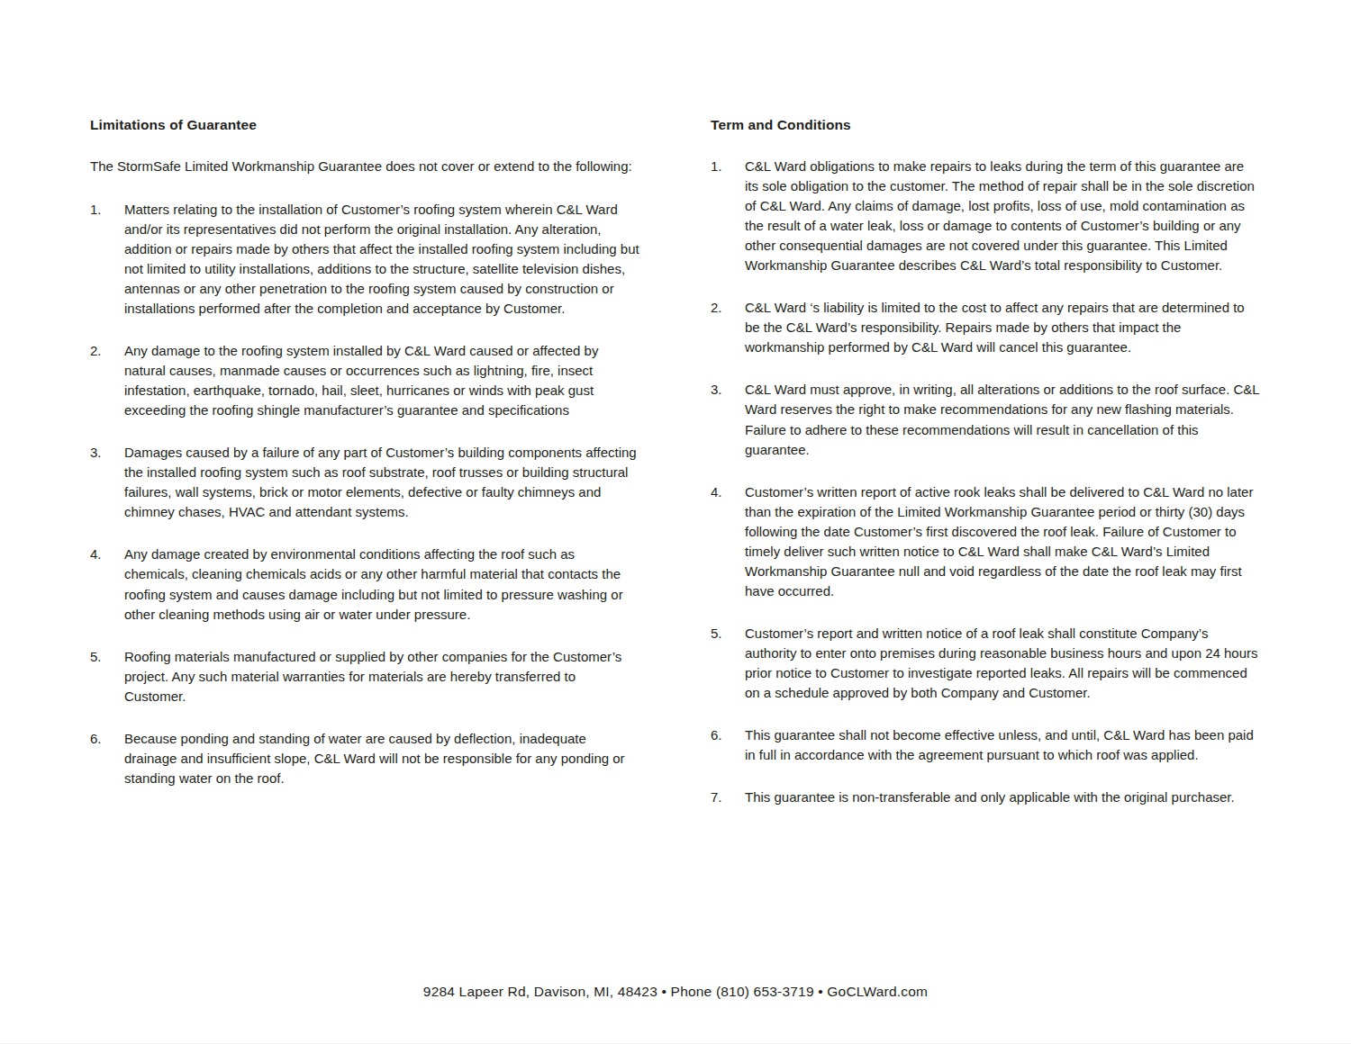Limitations of Guarantee
The StormSafe Limited Workmanship Guarantee does not cover or extend to the following:
Matters relating to the installation of Customer’s roofing system wherein C&L Ward and/or its representatives did not perform the original installation. Any alteration, addition or repairs made by others that affect the installed roofing system including but not limited to utility installations, additions to the structure, satellite television dishes, antennas or any other penetration to the roofing system caused by construction or installations performed after the completion and acceptance by Customer.
Any damage to the roofing system installed by C&L Ward caused or affected by natural causes, manmade causes or occurrences such as lightning, fire, insect infestation, earthquake, tornado, hail, sleet, hurricanes or winds with peak gust exceeding the roofing shingle manufacturer’s guarantee and specifications
Damages caused by a failure of any part of Customer’s building components affecting the installed roofing system such as roof substrate, roof trusses or building structural failures, wall systems, brick or motor elements, defective or faulty chimneys and chimney chases, HVAC and attendant systems.
Any damage created by environmental conditions affecting the roof such as chemicals, cleaning chemicals acids or any other harmful material that contacts the roofing system and causes damage including but not limited to pressure washing or other cleaning methods using air or water under pressure.
Roofing materials manufactured or supplied by other companies for the Customer’s project. Any such material warranties for materials are hereby transferred to Customer.
Because ponding and standing of water are caused by deflection, inadequate drainage and insufficient slope, C&L Ward will not be responsible for any ponding or standing water on the roof.
Term and Conditions
C&L Ward obligations to make repairs to leaks during the term of this guarantee are its sole obligation to the customer. The method of repair shall be in the sole discretion of C&L Ward. Any claims of damage, lost profits, loss of use, mold contamination as the result of a water leak, loss or damage to contents of Customer’s building or any other consequential damages are not covered under this guarantee. This Limited Workmanship Guarantee describes C&L Ward’s total responsibility to Customer.
C&L Ward ‘s liability is limited to the cost to affect any repairs that are determined to be the C&L Ward’s responsibility. Repairs made by others that impact the workmanship performed by C&L Ward will cancel this guarantee.
C&L Ward must approve, in writing, all alterations or additions to the roof surface. C&L Ward reserves the right to make recommendations for any new flashing materials. Failure to adhere to these recommendations will result in cancellation of this guarantee.
Customer’s written report of active rook leaks shall be delivered to C&L Ward no later than the expiration of the Limited Workmanship Guarantee period or thirty (30) days following the date Customer’s first discovered the roof leak. Failure of Customer to timely deliver such written notice to C&L Ward shall make C&L Ward’s Limited Workmanship Guarantee null and void regardless of the date the roof leak may first have occurred.
Customer’s report and written notice of a roof leak shall constitute Company’s authority to enter onto premises during reasonable business hours and upon 24 hours prior notice to Customer to investigate reported leaks. All repairs will be commenced on a schedule approved by both Company and Customer.
This guarantee shall not become effective unless, and until, C&L Ward has been paid in full in accordance with the agreement pursuant to which roof was applied.
This guarantee is non-transferable and only applicable with the original purchaser.
9284 Lapeer Rd, Davison, MI, 48423 • Phone (810) 653-3719 • GoCLWard.com